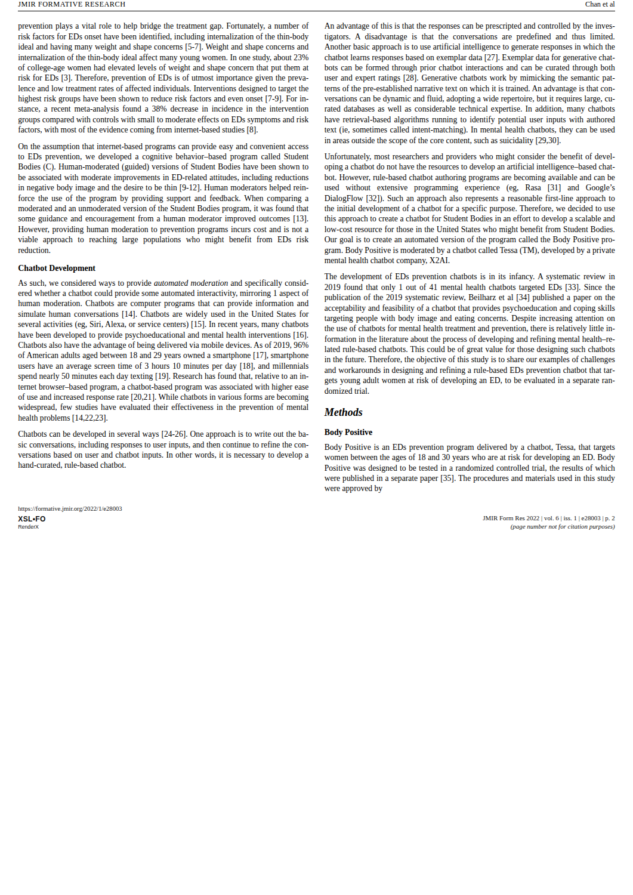JMIR FORMATIVE RESEARCH Chan et al
prevention plays a vital role to help bridge the treatment gap. Fortunately, a number of risk factors for EDs onset have been identified, including internalization of the thin-body ideal and having many weight and shape concerns [5-7]. Weight and shape concerns and internalization of the thin-body ideal affect many young women. In one study, about 23% of college-age women had elevated levels of weight and shape concern that put them at risk for EDs [3]. Therefore, prevention of EDs is of utmost importance given the prevalence and low treatment rates of affected individuals. Interventions designed to target the highest risk groups have been shown to reduce risk factors and even onset [7-9]. For instance, a recent meta-analysis found a 38% decrease in incidence in the intervention groups compared with controls with small to moderate effects on EDs symptoms and risk factors, with most of the evidence coming from internet-based studies [8].
On the assumption that internet-based programs can provide easy and convenient access to EDs prevention, we developed a cognitive behavior–based program called Student Bodies (C). Human-moderated (guided) versions of Student Bodies have been shown to be associated with moderate improvements in ED-related attitudes, including reductions in negative body image and the desire to be thin [9-12]. Human moderators helped reinforce the use of the program by providing support and feedback. When comparing a moderated and an unmoderated version of the Student Bodies program, it was found that some guidance and encouragement from a human moderator improved outcomes [13]. However, providing human moderation to prevention programs incurs cost and is not a viable approach to reaching large populations who might benefit from EDs risk reduction.
Chatbot Development
As such, we considered ways to provide automated moderation and specifically considered whether a chatbot could provide some automated interactivity, mirroring 1 aspect of human moderation. Chatbots are computer programs that can provide information and simulate human conversations [14]. Chatbots are widely used in the United States for several activities (eg, Siri, Alexa, or service centers) [15]. In recent years, many chatbots have been developed to provide psychoeducational and mental health interventions [16]. Chatbots also have the advantage of being delivered via mobile devices. As of 2019, 96% of American adults aged between 18 and 29 years owned a smartphone [17], smartphone users have an average screen time of 3 hours 10 minutes per day [18], and millennials spend nearly 50 minutes each day texting [19]. Research has found that, relative to an internet browser–based program, a chatbot-based program was associated with higher ease of use and increased response rate [20,21]. While chatbots in various forms are becoming widespread, few studies have evaluated their effectiveness in the prevention of mental health problems [14,22,23].
Chatbots can be developed in several ways [24-26]. One approach is to write out the basic conversations, including responses to user inputs, and then continue to refine the conversations based on user and chatbot inputs. In other words, it is necessary to develop a hand-curated, rule-based chatbot.
An advantage of this is that the responses can be prescripted and controlled by the investigators. A disadvantage is that the conversations are predefined and thus limited. Another basic approach is to use artificial intelligence to generate responses in which the chatbot learns responses based on exemplar data [27]. Exemplar data for generative chatbots can be formed through prior chatbot interactions and can be curated through both user and expert ratings [28]. Generative chatbots work by mimicking the semantic patterns of the pre-established narrative text on which it is trained. An advantage is that conversations can be dynamic and fluid, adopting a wide repertoire, but it requires large, curated databases as well as considerable technical expertise. In addition, many chatbots have retrieval-based algorithms running to identify potential user inputs with authored text (ie, sometimes called intent-matching). In mental health chatbots, they can be used in areas outside the scope of the core content, such as suicidality [29,30].
Unfortunately, most researchers and providers who might consider the benefit of developing a chatbot do not have the resources to develop an artificial intelligence–based chatbot. However, rule-based chatbot authoring programs are becoming available and can be used without extensive programming experience (eg, Rasa [31] and Google’s DialogFlow [32]). Such an approach also represents a reasonable first-line approach to the initial development of a chatbot for a specific purpose. Therefore, we decided to use this approach to create a chatbot for Student Bodies in an effort to develop a scalable and low-cost resource for those in the United States who might benefit from Student Bodies. Our goal is to create an automated version of the program called the Body Positive program. Body Positive is moderated by a chatbot called Tessa (TM), developed by a private mental health chatbot company, X2AI.
The development of EDs prevention chatbots is in its infancy. A systematic review in 2019 found that only 1 out of 41 mental health chatbots targeted EDs [33]. Since the publication of the 2019 systematic review, Beilharz et al [34] published a paper on the acceptability and feasibility of a chatbot that provides psychoeducation and coping skills targeting people with body image and eating concerns. Despite increasing attention on the use of chatbots for mental health treatment and prevention, there is relatively little information in the literature about the process of developing and refining mental health–related rule-based chatbots. This could be of great value for those designing such chatbots in the future. Therefore, the objective of this study is to share our examples of challenges and workarounds in designing and refining a rule-based EDs prevention chatbot that targets young adult women at risk of developing an ED, to be evaluated in a separate randomized trial.
Methods
Body Positive
Body Positive is an EDs prevention program delivered by a chatbot, Tessa, that targets women between the ages of 18 and 30 years who are at risk for developing an ED. Body Positive was designed to be tested in a randomized controlled trial, the results of which were published in a separate paper [35]. The procedures and materials used in this study were approved by
https://formative.jmir.org/2022/1/e28003 XSL•FORenderX
JMIR Form Res 2022 | vol. 6 | iss. 1 | e28003 | p. 2
(page number not for citation purposes)